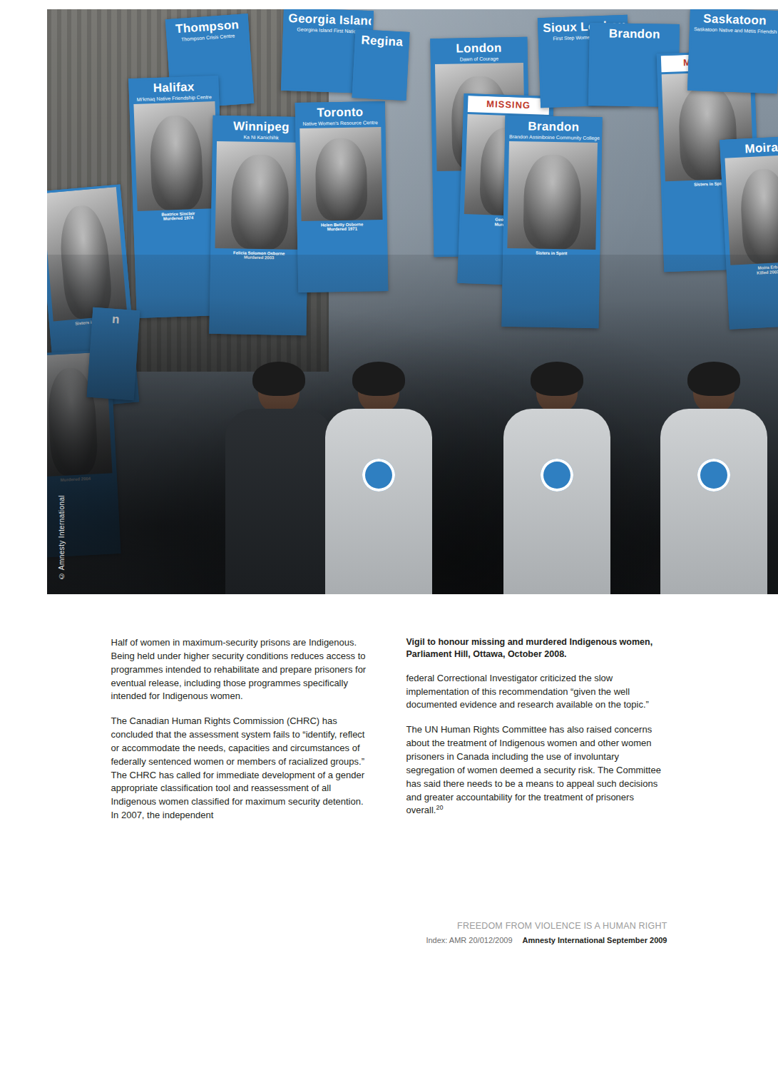Thompson Thompson Crisis Centre
Georgia Island Georgina Island First Nation
Halifax Mi'kmaq Native Friendship Centre Beatrice Sinclair
Murdered 1974
Winnipeg Ka Ni Kanichihk Felicia Solomon Osborne
Murdered 2003
Toronto Native Women's Resource Centre Helen Betty Osborne
Murdered 1971
Regina
London Dawn of Courage Sisters in Spirit
MISSING Georgina
Murdered
Sioux Lookout First Step Women's Shelter
Brandon Brandon Assiniboine Community College Sisters in Spirit
Brandon
MISSING Sisters in Spirit
Saskatoon Saskatoon Native and Métis Friendship Centre
Moira Moira Erb
Killed 2003
Sisters in Spirit
Murdered 2004
n
© Amnesty International
Half of women in maximum-security prisons are Indigenous. Being held under higher security conditions reduces access to programmes intended to rehabilitate and prepare prisoners for eventual release, including those programmes specifically intended for Indigenous women.
The Canadian Human Rights Commission (CHRC) has concluded that the assessment system fails to “identify, reflect or accommodate the needs, capacities and circumstances of federally sentenced women or members of racialized groups.” The CHRC has called for immediate development of a gender appropriate classification tool and reassessment of all Indigenous women classified for maximum security detention. In 2007, the independent
Vigil to honour missing and murdered Indigenous women, Parliament Hill, Ottawa, October 2008.
federal Correctional Investigator criticized the slow implementation of this recommendation “given the well documented evidence and research available on the topic.”
The UN Human Rights Committee has also raised concerns about the treatment of Indigenous women and other women prisoners in Canada including the use of involuntary segregation of women deemed a security risk. The Committee has said there needs to be a means to appeal such decisions and greater accountability for the treatment of prisoners overall.20
FREEDOM FROM VIOLENCE IS A HUMAN RIGHT
Index: AMR 20/012/2009 Amnesty International September 2009